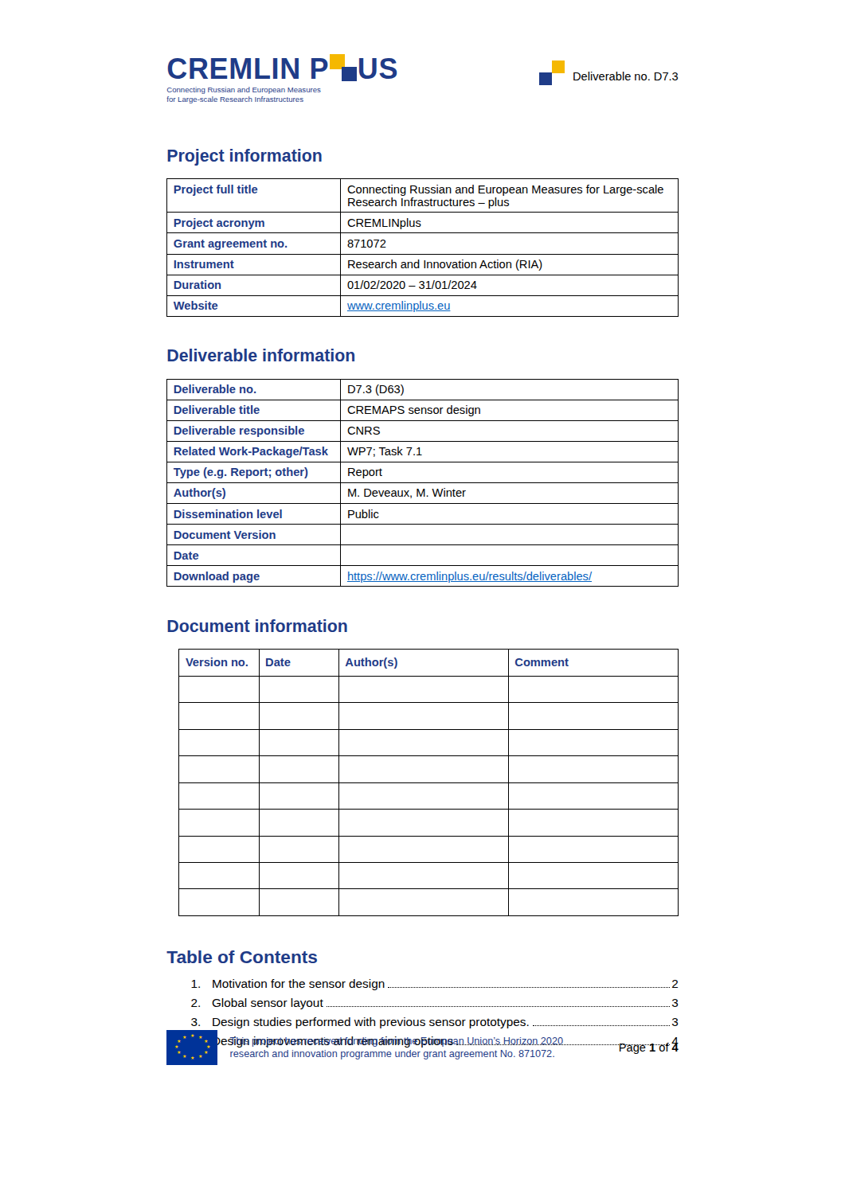CREMLIN P US
Connecting Russian and European Measures
for Large-scale Research Infrastructures
Deliverable no. D7.3
Project information
| Project full title | Connecting Russian and European Measures for Large-scale Research Infrastructures – plus |
| Project acronym | CREMLINplus |
| Grant agreement no. | 871072 |
| Instrument | Research and Innovation Action (RIA) |
| Duration | 01/02/2020 – 31/01/2024 |
| Website | www.cremlinplus.eu |
Deliverable information
| Deliverable no. | D7.3 (D63) |
| Deliverable title | CREMAPS sensor design |
| Deliverable responsible | CNRS |
| Related Work-Package/Task | WP7; Task 7.1 |
| Type (e.g. Report; other) | Report |
| Author(s) | M. Deveaux, M. Winter |
| Dissemination level | Public |
| Document Version | |
| Date | |
| Download page | https://www.cremlinplus.eu/results/deliverables/ |
Document information
| Version no. | Date | Author(s) | Comment |
| --- | --- | --- | --- |
Table of Contents
1. Motivation for the sensor design 2
2. Global sensor layout 3
3. Design studies performed with previous sensor prototypes. 3
4. Design improvements and remaining options 4
★ ★ ★ ★ ★ ★ ★ ★ ★ ★ ★ ★
This project has received funding from the European Union’s Horizon 2020
research and innovation programme under grant agreement No. 871072.
Page 1 of 4